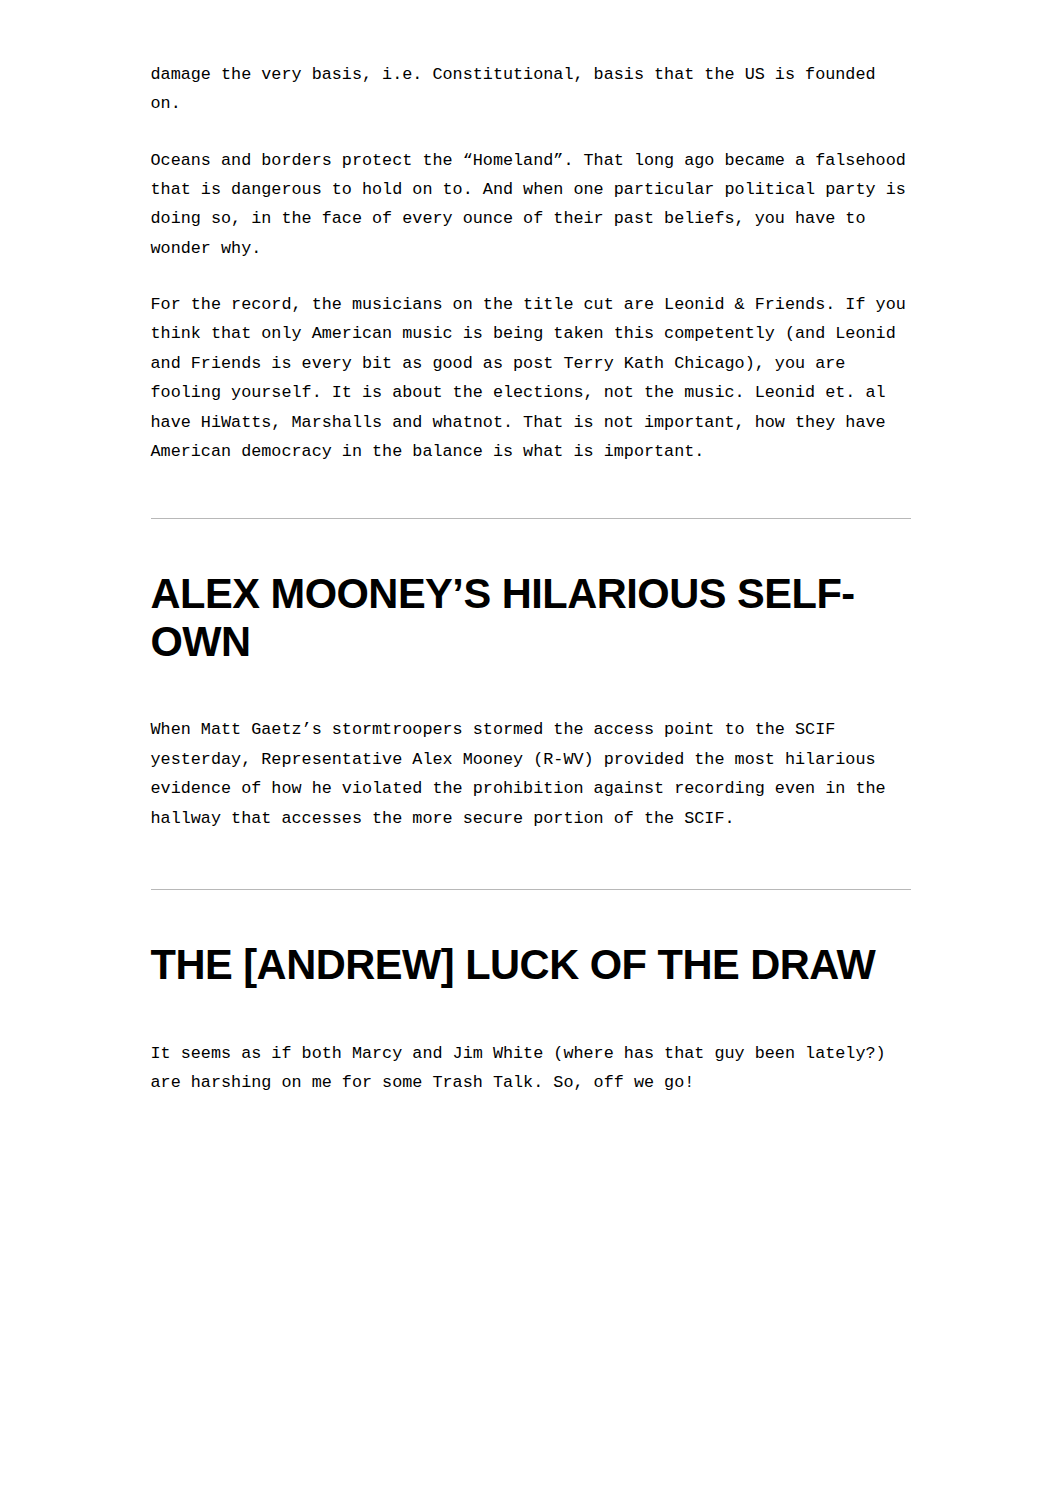damage the very basis, i.e. Constitutional, basis that the US is founded on.
Oceans and borders protect the “Homeland”. That long ago became a falsehood that is dangerous to hold on to. And when one particular political party is doing so, in the face of every ounce of their past beliefs, you have to wonder why.
For the record, the musicians on the title cut are Leonid & Friends. If you think that only American music is being taken this competently (and Leonid and Friends is every bit as good as post Terry Kath Chicago), you are fooling yourself. It is about the elections, not the music. Leonid et. al have HiWatts, Marshalls and whatnot. That is not important, how they have American democracy in the balance is what is important.
Alex Mooney’s Hilarious Self-Own
When Matt Gaetz’s stormtroopers stormed the access point to the SCIF yesterday, Representative Alex Mooney (R-WV) provided the most hilarious evidence of how he violated the prohibition against recording even in the hallway that accesses the more secure portion of the SCIF.
The [Andrew] Luck of the Draw
It seems as if both Marcy and Jim White (where has that guy been lately?) are harshing on me for some Trash Talk. So, off we go!